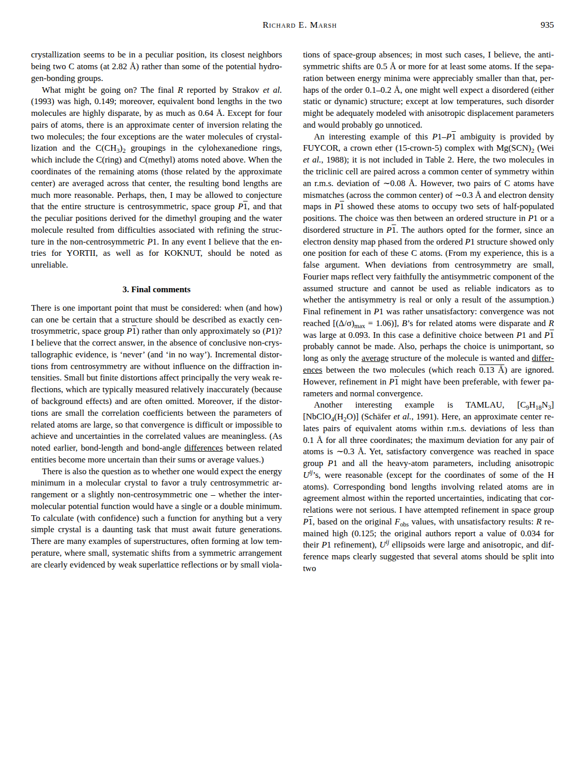Richard E. Marsh 935
crystallization seems to be in a peculiar position, its closest neighbors being two C atoms (at 2.82 Å) rather than some of the potential hydrogen-bonding groups.
What might be going on? The final R reported by Strakov et al. (1993) was high, 0.149; moreover, equivalent bond lengths in the two molecules are highly disparate, by as much as 0.64 Å. Except for four pairs of atoms, there is an approximate center of inversion relating the two molecules; the four exceptions are the water molecules of crystallization and the C(CH3)2 groupings in the cylohexanedione rings, which include the C(ring) and C(methyl) atoms noted above. When the coordinates of the remaining atoms (those related by the approximate center) are averaged across that center, the resulting bond lengths are much more reasonable. Perhaps, then, I may be allowed to conjecture that the entire structure is centrosymmetric, space group P 1, and that the peculiar positions derived for the dimethyl grouping and the water molecule resulted from difficulties associated with refining the structure in the non-centrosymmetric P1. In any event I believe that the entries for YORTII, as well as for KOKNUT, should be noted as unreliable.
3. Final comments
There is one important point that must be considered: when (and how) can one be certain that a structure should be described as exactly centrosymmetric, space group P 1) rather than only approximately so (P1)? I believe that the correct answer, in the absence of conclusive non-crystallographic evidence, is ‘never’ (and ‘in no way’). Incremental distortions from centrosymmetry are without influence on the diffraction intensities. Small but finite distortions affect principally the very weak reflections, which are typically measured relatively inaccurately (because of background effects) and are often omitted. Moreover, if the distortions are small the correlation coefficients between the parameters of related atoms are large, so that convergence is difficult or impossible to achieve and uncertainties in the correlated values are meaningless. (As noted earlier, bond-length and bond-angle differences between related entities become more uncertain than their sums or average values.)
There is also the question as to whether one would expect the energy minimum in a molecular crystal to favor a truly centrosymmetric arrangement or a slightly non-centrosymmetric one – whether the intermolecular potential function would have a single or a double minimum. To calculate (with confidence) such a function for anything but a very simple crystal is a daunting task that must await future generations. There are many examples of superstructures, often forming at low temperature, where small, systematic shifts from a symmetric arrangement are clearly evidenced by weak superlattice reflections or by small violations of space-group absences; in most such cases, I believe, the antisymmetric shifts are 0.5 Å or more for at least some atoms. If the separation between energy minima were appreciably smaller than that, perhaps of the order 0.1–0.2 Å, one might well expect a disordered (either static or dynamic) structure; except at low temperatures, such disorder might be adequately modeled with anisotropic displacement parameters and would probably go unnoticed.
An interesting example of this P1–P 1 ambiguity is provided by FUYCOR, a crown ether (15-crown-5) complex with Mg(SCN)2 (Wei et al., 1988); it is not included in Table 2. Here, the two molecules in the triclinic cell are paired across a common center of symmetry within an r.m.s. deviation of ∼0.08 Å. However, two pairs of C atoms have mismatches (across the common center) of ∼0.3 Å and electron density maps in P 1 showed these atoms to occupy two sets of half-populated positions. The choice was then between an ordered structure in P1 or a disordered structure in P 1. The authors opted for the former, since an electron density map phased from the ordered P1 structure showed only one position for each of these C atoms. (From my experience, this is a false argument. When deviations from centrosymmetry are small, Fourier maps reflect very faithfully the antisymmetric component of the assumed structure and cannot be used as reliable indicators as to whether the antisymmetry is real or only a result of the assumption.) Final refinement in P1 was rather unsatisfactory: convergence was not reached [(Δ/σ)max = 1.06)], B’s for related atoms were disparate and R was large at 0.093. In this case a definitive choice between P1 and P 1 probably cannot be made. Also, perhaps the choice is unimportant, so long as only the average structure of the molecule is wanted and differences between the two molecules (which reach 0.13 Å) are ignored. However, refinement in P 1 might have been preferable, with fewer parameters and normal convergence.
Another interesting example is TAMLAU, [C9H18N3][NbClO4(H2O)] (Schäfer et al., 1991). Here, an approximate center relates pairs of equivalent atoms within r.m.s. deviations of less than 0.1 Å for all three coordinates; the maximum deviation for any pair of atoms is ∼0.3 Å. Yet, satisfactory convergence was reached in space group P1 and all the heavy-atom parameters, including anisotropic Uij’s, were reasonable (except for the coordinates of some of the H atoms). Corresponding bond lengths involving related atoms are in agreement almost within the reported uncertainties, indicating that correlations were not serious. I have attempted refinement in space group P 1, based on the original Fobs values, with unsatisfactory results: R remained high (0.125; the original authors report a value of 0.034 for their P1 refinement), Uij ellipsoids were large and anisotropic, and difference maps clearly suggested that several atoms should be split into two